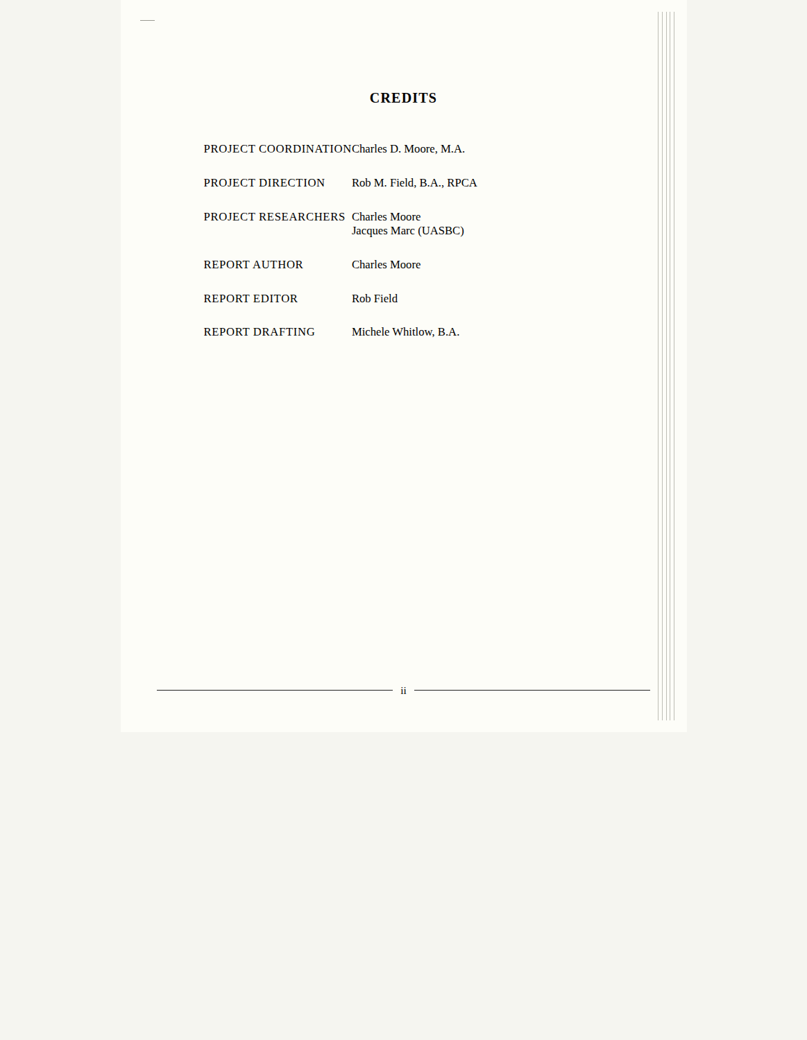CREDITS
| PROJECT COORDINATION | Charles D. Moore, M.A. |
| PROJECT DIRECTION | Rob M. Field, B.A., RPCA |
| PROJECT RESEARCHERS | Charles Moore Jacques Marc (UASBC) |
| REPORT AUTHOR | Charles Moore |
| REPORT EDITOR | Rob Field |
| REPORT DRAFTING | Michele Whitlow, B.A. |
ii